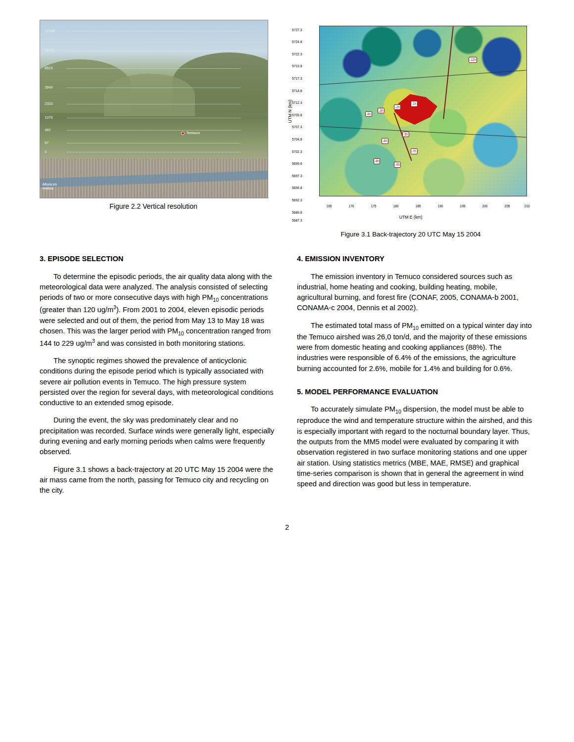17135
10751
6523
3549
2333
1075
482
67
0
Altura en
metros
Temuco
Figure 2.2 Vertical resolution
UTM N (km)
5727.3
5724.8
5722.3
5719.8
5717.3
5714.8
5712.3
5709.8
5707.3
5704.8
5702.3
5699.8
5697.3
5694.8
5692.3
5689.8
5687.3
-12h
-1h
-2h
-3h
-4h
-5h
-6h
-7h
-8h
-9h
165
170
175
180
185
190
195
200
205
210
UTM E (km)
Figure 3.1 Back-trajectory 20 UTC May 15 2004
3. Episode Selection
To determine the episodic periods, the air quality data along with the meteorological data were analyzed. The analysis consisted of selecting periods of two or more consecutive days with high PM10 concentrations (greater than 120 ug/m3). From 2001 to 2004, eleven episodic periods were selected and out of them, the period from May 13 to May 18 was chosen. This was the larger period with PM10 concentration ranged from 144 to 229 ug/m3 and was consisted in both monitoring stations.
The synoptic regimes showed the prevalence of anticyclonic conditions during the episode period which is typically associated with severe air pollution events in Temuco. The high pressure system persisted over the region for several days, with meteorological conditions conductive to an extended smog episode.
During the event, the sky was predominately clear and no precipitation was recorded. Surface winds were generally light, especially during evening and early morning periods when calms were frequently observed.
Figure 3.1 shows a back-trajectory at 20 UTC May 15 2004 were the air mass came from the north, passing for Temuco city and recycling on the city.
4. Emission Inventory
The emission inventory in Temuco considered sources such as industrial, home heating and cooking, building heating, mobile, agricultural burning, and forest fire (CONAF, 2005, CONAMA-b 2001, CONAMA-c 2004, Dennis et al 2002).
The estimated total mass of PM10 emitted on a typical winter day into the Temuco airshed was 26,0 ton/d, and the majority of these emissions were from domestic heating and cooking appliances (88%). The industries were responsible of 6.4% of the emissions, the agriculture burning accounted for 2.6%, mobile for 1.4% and building for 0.6%.
5. Model Performance Evaluation
To accurately simulate PM10 dispersion, the model must be able to reproduce the wind and temperature structure within the airshed, and this is especially important with regard to the nocturnal boundary layer. Thus, the outputs from the MM5 model were evaluated by comparing it with observation registered in two surface monitoring stations and one upper air station. Using statistics metrics (MBE, MAE, RMSE) and graphical time-series comparison is shown that in general the agreement in wind speed and direction was good but less in temperature.
2